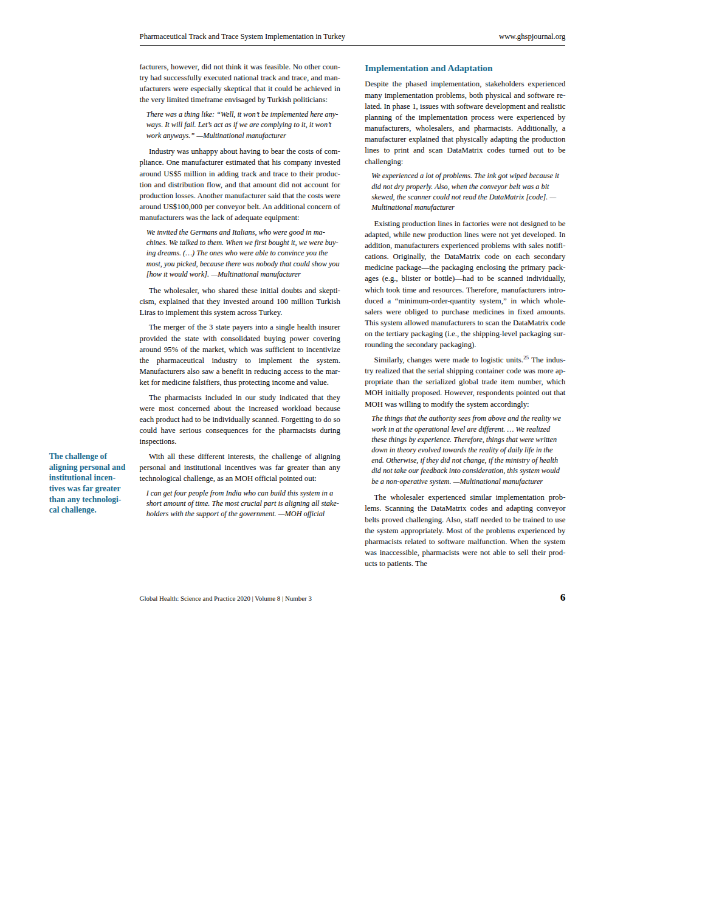Pharmaceutical Track and Trace System Implementation in Turkey
www.ghspjournal.org
facturers, however, did not think it was feasible. No other country had successfully executed national track and trace, and manufacturers were especially skeptical that it could be achieved in the very limited timeframe envisaged by Turkish politicians:
There was a thing like: “Well, it won’t be implemented here anyways. It will fail. Let’s act as if we are complying to it, it won’t work anyways.” —Multinational manufacturer
Industry was unhappy about having to bear the costs of compliance. One manufacturer estimated that his company invested around US$5 million in adding track and trace to their production and distribution flow, and that amount did not account for production losses. Another manufacturer said that the costs were around US$100,000 per conveyor belt. An additional concern of manufacturers was the lack of adequate equipment:
We invited the Germans and Italians, who were good in machines. We talked to them. When we first bought it, we were buying dreams. (…) The ones who were able to convince you the most, you picked, because there was nobody that could show you [how it would work]. —Multinational manufacturer
The wholesaler, who shared these initial doubts and skepticism, explained that they invested around 100 million Turkish Liras to implement this system across Turkey.
The merger of the 3 state payers into a single health insurer provided the state with consolidated buying power covering around 95% of the market, which was sufficient to incentivize the pharmaceutical industry to implement the system. Manufacturers also saw a benefit in reducing access to the market for medicine falsifiers, thus protecting income and value.
The pharmacists included in our study indicated that they were most concerned about the increased workload because each product had to be individually scanned. Forgetting to do so could have serious consequences for the pharmacists during inspections.
The challenge of aligning personal and institutional incentives was far greater than any technological challenge.
With all these different interests, the challenge of aligning personal and institutional incentives was far greater than any technological challenge, as an MOH official pointed out:
I can get four people from India who can build this system in a short amount of time. The most crucial part is aligning all stakeholders with the support of the government. —MOH official
Implementation and Adaptation
Despite the phased implementation, stakeholders experienced many implementation problems, both physical and software related. In phase 1, issues with software development and realistic planning of the implementation process were experienced by manufacturers, wholesalers, and pharmacists. Additionally, a manufacturer explained that physically adapting the production lines to print and scan DataMatrix codes turned out to be challenging:
We experienced a lot of problems. The ink got wiped because it did not dry properly. Also, when the conveyor belt was a bit skewed, the scanner could not read the DataMatrix [code]. —Multinational manufacturer
Existing production lines in factories were not designed to be adapted, while new production lines were not yet developed. In addition, manufacturers experienced problems with sales notifications. Originally, the DataMatrix code on each secondary medicine package—the packaging enclosing the primary packages (e.g., blister or bottle)—had to be scanned individually, which took time and resources. Therefore, manufacturers introduced a “minimum-order-quantity system,” in which wholesalers were obliged to purchase medicines in fixed amounts. This system allowed manufacturers to scan the DataMatrix code on the tertiary packaging (i.e., the shipping-level packaging surrounding the secondary packaging).
Similarly, changes were made to logistic units.25 The industry realized that the serial shipping container code was more appropriate than the serialized global trade item number, which MOH initially proposed. However, respondents pointed out that MOH was willing to modify the system accordingly:
The things that the authority sees from above and the reality we work in at the operational level are different. … We realized these things by experience. Therefore, things that were written down in theory evolved towards the reality of daily life in the end. Otherwise, if they did not change, if the ministry of health did not take our feedback into consideration, this system would be a non-operative system. —Multinational manufacturer
The wholesaler experienced similar implementation problems. Scanning the DataMatrix codes and adapting conveyor belts proved challenging. Also, staff needed to be trained to use the system appropriately. Most of the problems experienced by pharmacists related to software malfunction. When the system was inaccessible, pharmacists were not able to sell their products to patients. The
Global Health: Science and Practice 2020 | Volume 8 | Number 3
6